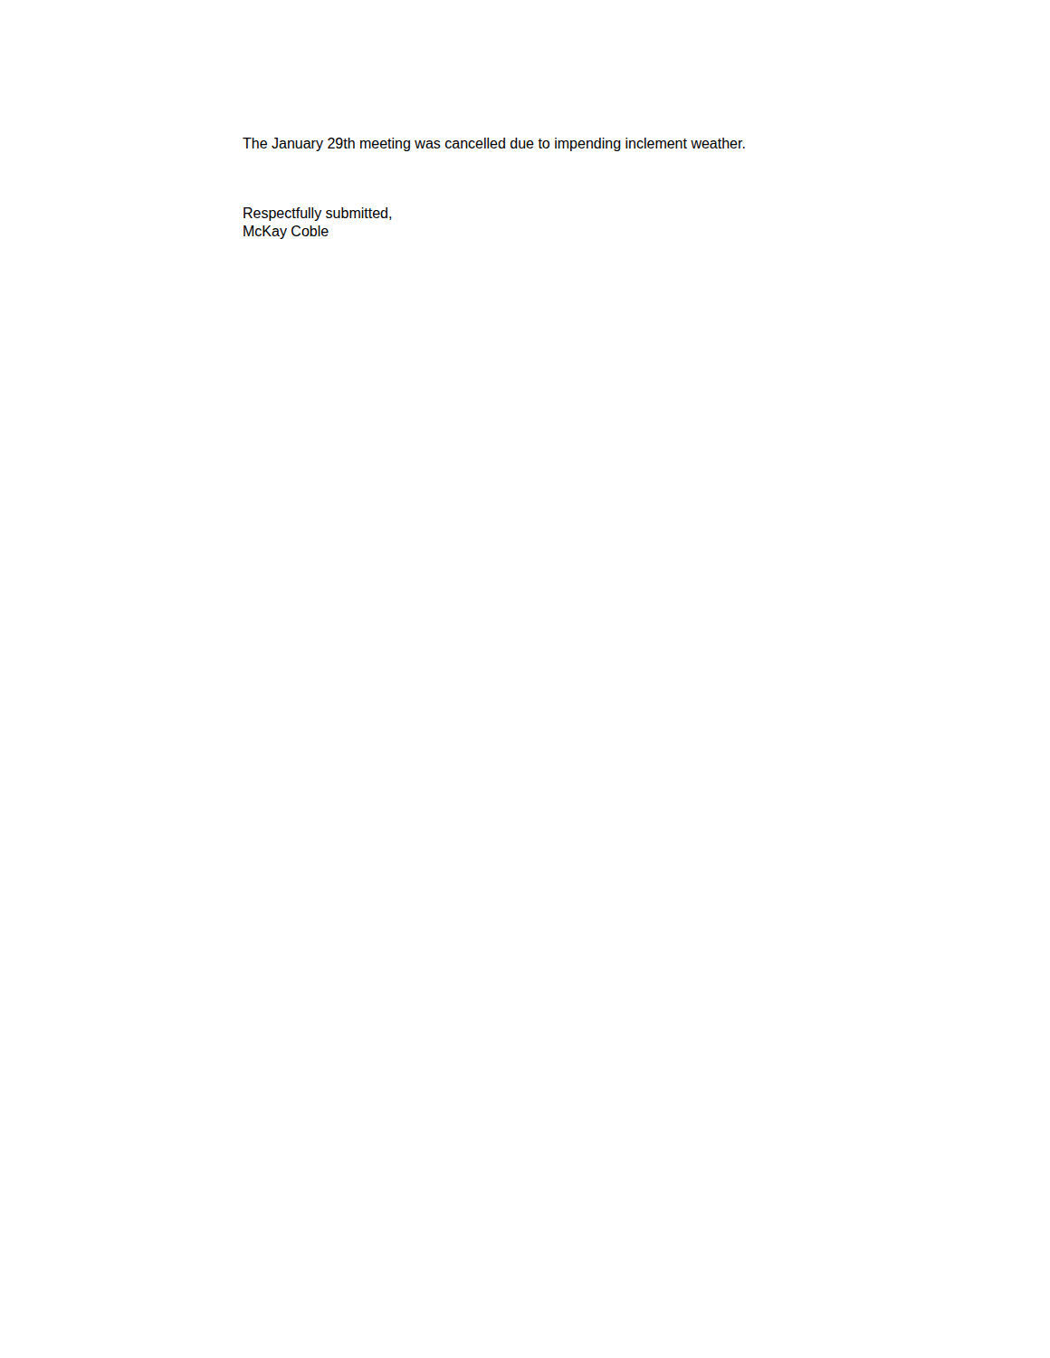The January 29th meeting was cancelled due to impending inclement weather.
Respectfully submitted, McKay Coble